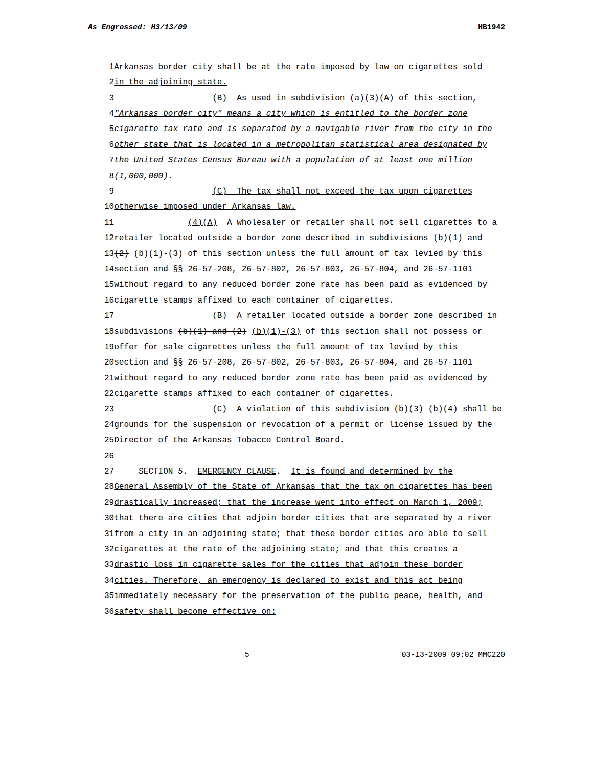As Engrossed: H3/13/09 HB1942
| 1 | Arkansas border city shall be at the rate imposed by law on cigarettes sold |
| 2 | in the adjoining state. |
| 3 | (B) As used in subdivision (a)(3)(A) of this section, |
| 4 | "Arkansas border city" means a city which is entitled to the border zone |
| 5 | cigarette tax rate and is separated by a navigable river from the city in the |
| 6 | other state that is located in a metropolitan statistical area designated by |
| 7 | the United States Census Bureau with a population of at least one million |
| 8 | (1,000,000). |
| 9 | (C) The tax shall not exceed the tax upon cigarettes |
| 10 | otherwise imposed under Arkansas law. |
| 11 | (4)(A) A wholesaler or retailer shall not sell cigarettes to a |
| 12 | retailer located outside a border zone described in subdivisions (b)(1) and |
| 13 | (2) (b)(1)-(3) of this section unless the full amount of tax levied by this |
| 14 | section and §§ 26-57-208, 26-57-802, 26-57-803, 26-57-804, and 26-57-1101 |
| 15 | without regard to any reduced border zone rate has been paid as evidenced by |
| 16 | cigarette stamps affixed to each container of cigarettes. |
| 17 | (B) A retailer located outside a border zone described in |
| 18 | subdivisions (b)(1) and (2) (b)(1)-(3) of this section shall not possess or |
| 19 | offer for sale cigarettes unless the full amount of tax levied by this |
| 20 | section and §§ 26-57-208, 26-57-802, 26-57-803, 26-57-804, and 26-57-1101 |
| 21 | without regard to any reduced border zone rate has been paid as evidenced by |
| 22 | cigarette stamps affixed to each container of cigarettes. |
| 23 | (C) A violation of this subdivision (b)(3) (b)(4) shall be |
| 24 | grounds for the suspension or revocation of a permit or license issued by the |
| 25 | Director of the Arkansas Tobacco Control Board. |
| 26 | |
| 27 | SECTION 5 . EMERGENCY CLAUSE . It is found and determined by the |
| 28 | General Assembly of the State of Arkansas that the tax on cigarettes has been |
| 29 | drastically increased; that the increase went into effect on March 1, 2009; |
| 30 | that there are cities that adjoin border cities that are separated by a river |
| 31 | from a city in an adjoining state; that these border cities are able to sell |
| 32 | cigarettes at the rate of the adjoining state; and that this creates a |
| 33 | drastic loss in cigarette sales for the cities that adjoin these border |
| 34 | cities. Therefore, an emergency is declared to exist and this act being |
| 35 | immediately necessary for the preservation of the public peace, health, and |
| 36 | safety shall become effective on: |
5 03-13-2009 09:02 MMC220